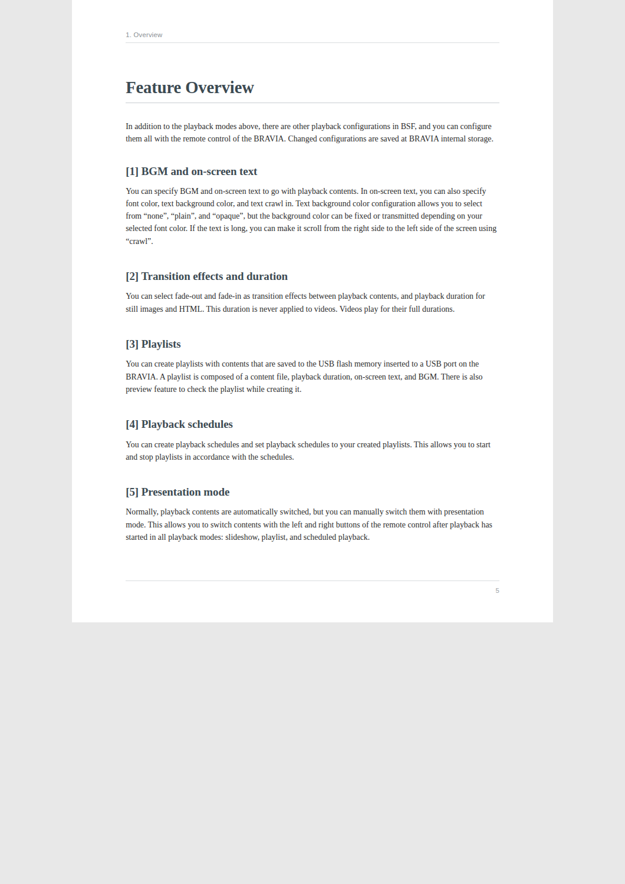1. Overview
Feature Overview
In addition to the playback modes above, there are other playback configurations in BSF, and you can configure them all with the remote control of the BRAVIA. Changed configurations are saved at BRAVIA internal storage.
[1] BGM and on-screen text
You can specify BGM and on-screen text to go with playback contents. In on-screen text, you can also specify font color, text background color, and text crawl in. Text background color configuration allows you to select from “none”, “plain”, and “opaque”, but the background color can be fixed or transmitted depending on your selected font color. If the text is long, you can make it scroll from the right side to the left side of the screen using “crawl”.
[2] Transition effects and duration
You can select fade-out and fade-in as transition effects between playback contents, and playback duration for still images and HTML. This duration is never applied to videos. Videos play for their full durations.
[3] Playlists
You can create playlists with contents that are saved to the USB flash memory inserted to a USB port on the BRAVIA. A playlist is composed of a content file, playback duration, on-screen text, and BGM. There is also preview feature to check the playlist while creating it.
[4] Playback schedules
You can create playback schedules and set playback schedules to your created playlists. This allows you to start and stop playlists in accordance with the schedules.
[5] Presentation mode
Normally, playback contents are automatically switched, but you can manually switch them with presentation mode. This allows you to switch contents with the left and right buttons of the remote control after playback has started in all playback modes: slideshow, playlist, and scheduled playback.
5